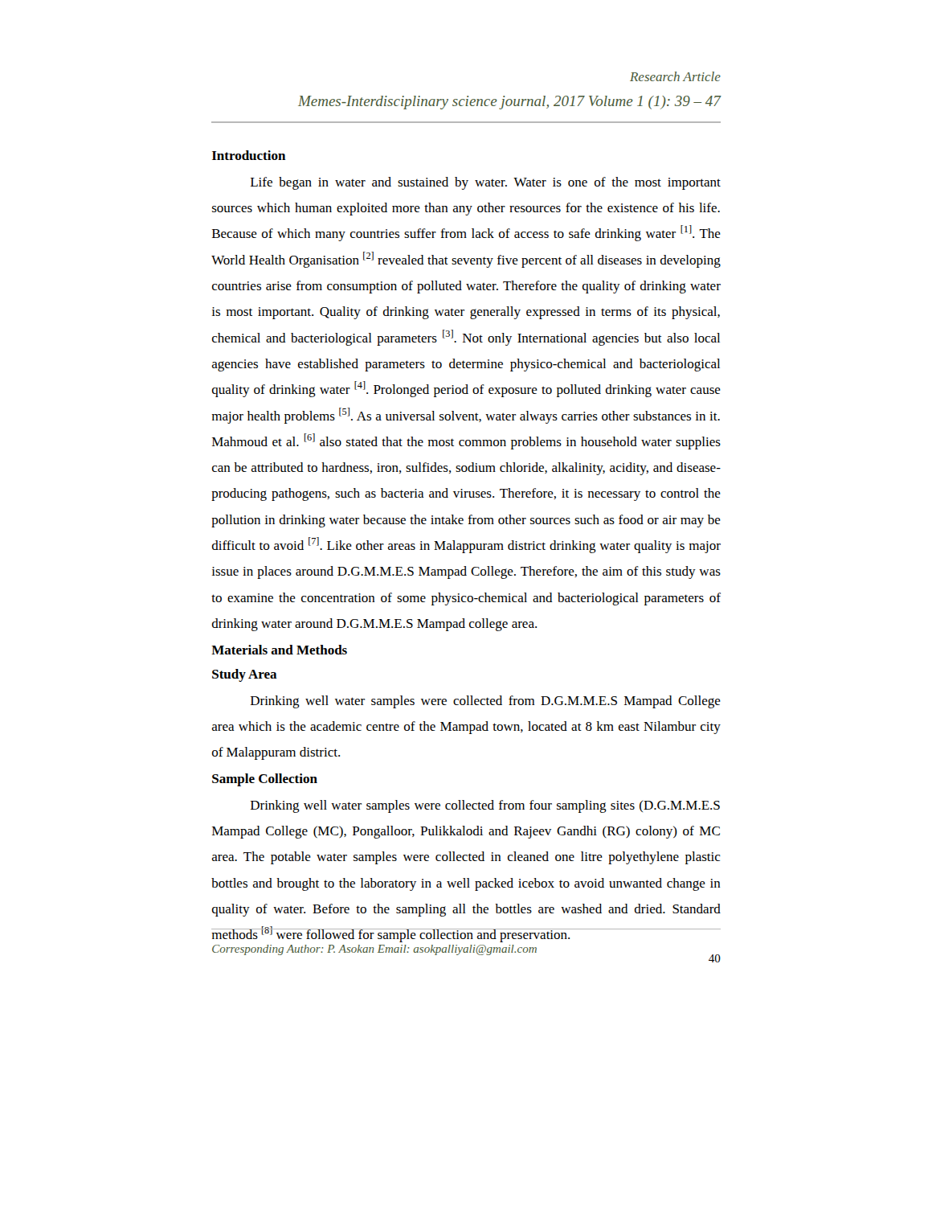Research Article
Memes-Interdisciplinary science journal, 2017 Volume 1 (1): 39 – 47
Introduction
Life began in water and sustained by water. Water is one of the most important sources which human exploited more than any other resources for the existence of his life. Because of which many countries suffer from lack of access to safe drinking water [1]. The World Health Organisation [2] revealed that seventy five percent of all diseases in developing countries arise from consumption of polluted water. Therefore the quality of drinking water is most important. Quality of drinking water generally expressed in terms of its physical, chemical and bacteriological parameters [3]. Not only International agencies but also local agencies have established parameters to determine physico-chemical and bacteriological quality of drinking water [4]. Prolonged period of exposure to polluted drinking water cause major health problems [5]. As a universal solvent, water always carries other substances in it. Mahmoud et al. [6] also stated that the most common problems in household water supplies can be attributed to hardness, iron, sulfides, sodium chloride, alkalinity, acidity, and disease-producing pathogens, such as bacteria and viruses. Therefore, it is necessary to control the pollution in drinking water because the intake from other sources such as food or air may be difficult to avoid [7]. Like other areas in Malappuram district drinking water quality is major issue in places around D.G.M.M.E.S Mampad College. Therefore, the aim of this study was to examine the concentration of some physico-chemical and bacteriological parameters of drinking water around D.G.M.M.E.S Mampad college area.
Materials and Methods
Study Area
Drinking well water samples were collected from D.G.M.M.E.S Mampad College area which is the academic centre of the Mampad town, located at 8 km east Nilambur city of Malappuram district.
Sample Collection
Drinking well water samples were collected from four sampling sites (D.G.M.M.E.S Mampad College (MC), Pongalloor, Pulikkalodi and Rajeev Gandhi (RG) colony) of MC area. The potable water samples were collected in cleaned one litre polyethylene plastic bottles and brought to the laboratory in a well packed icebox to avoid unwanted change in quality of water. Before to the sampling all the bottles are washed and dried. Standard methods [8] were followed for sample collection and preservation.
Corresponding Author: P. Asokan Email: asokpalliyali@gmail.com 40